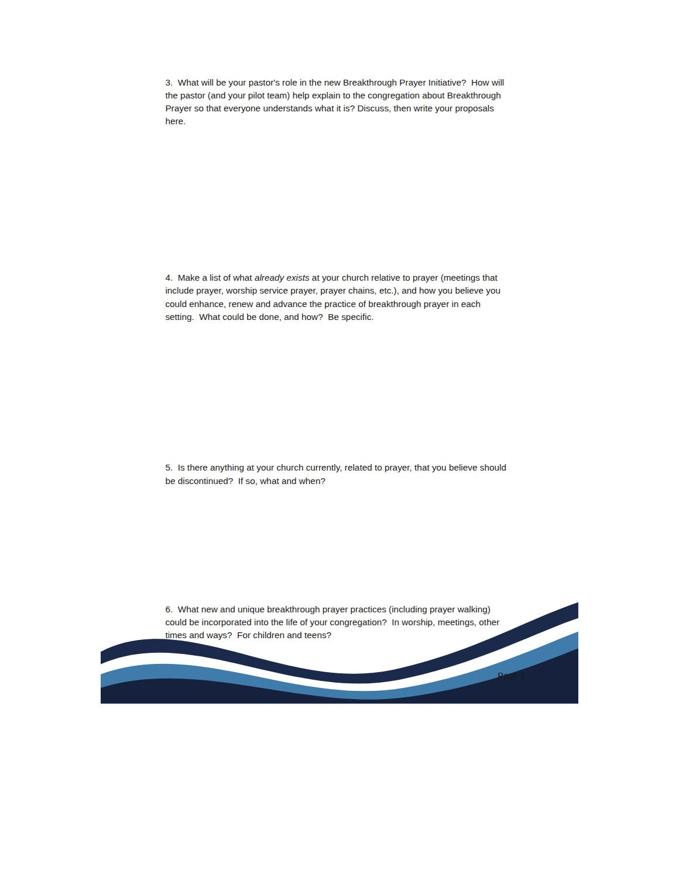3. What will be your pastor's role in the new Breakthrough Prayer Initiative? How will the pastor (and your pilot team) help explain to the congregation about Breakthrough Prayer so that everyone understands what it is? Discuss, then write your proposals here.
4. Make a list of what already exists at your church relative to prayer (meetings that include prayer, worship service prayer, prayer chains, etc.), and how you believe you could enhance, renew and advance the practice of breakthrough prayer in each setting. What could be done, and how? Be specific.
5. Is there anything at your church currently, related to prayer, that you believe should be discontinued? If so, what and when?
6. What new and unique breakthrough prayer practices (including prayer walking) could be incorporated into the life of your congregation? In worship, meetings, other times and ways? For children and teens?
Page 2